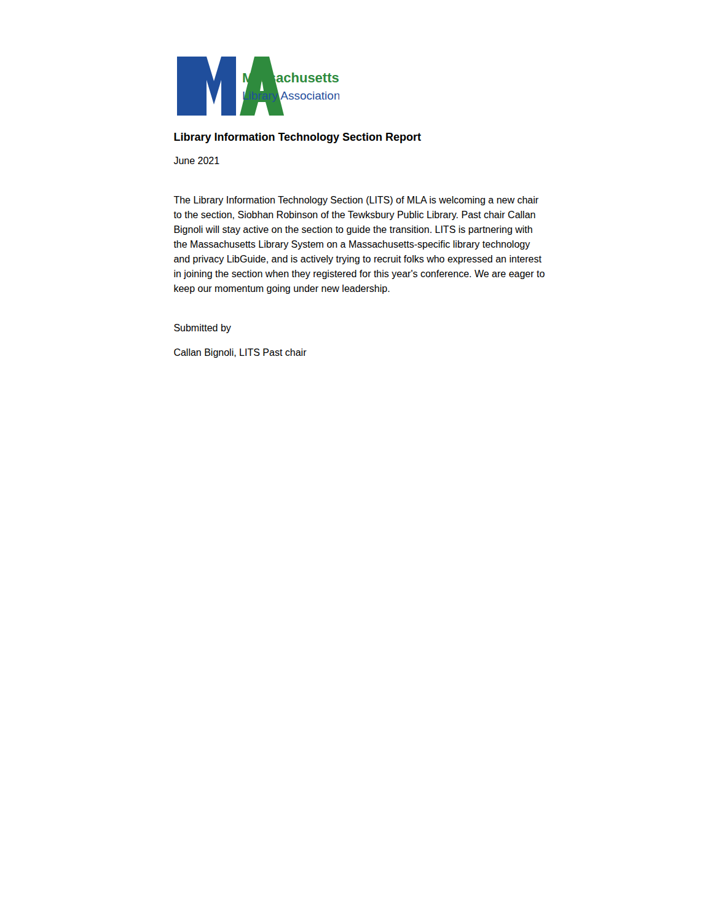Massachusetts Library Association Massachusetts Library Association
Library Information Technology Section Report
June 2021
The Library Information Technology Section (LITS) of MLA is welcoming a new chair to the section, Siobhan Robinson of the Tewksbury Public Library. Past chair Callan Bignoli will stay active on the section to guide the transition. LITS is partnering with the Massachusetts Library System on a Massachusetts-specific library technology and privacy LibGuide, and is actively trying to recruit folks who expressed an interest in joining the section when they registered for this year's conference. We are eager to keep our momentum going under new leadership.
Submitted by
Callan Bignoli, LITS Past chair